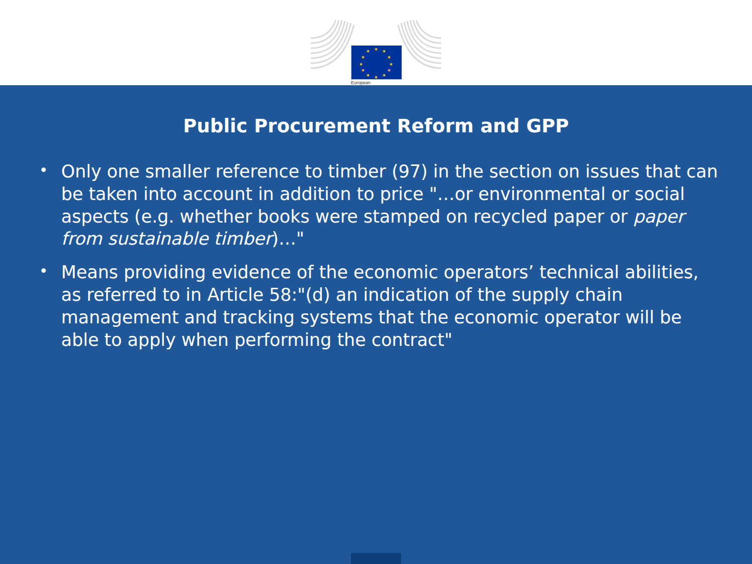★ ★ ★ ★ ★ ★ ★ ★ ★ ★ ★ ★
European
Commission
Public Procurement Reform and GPP
Only one smaller reference to timber (97) in the section on issues that can be taken into account in addition to price "…or environmental or social aspects (e.g. whether books were stamped on recycled paper or paper from sustainable timber)…"
Means providing evidence of the economic operators’ technical abilities, as referred to in Article 58:"(d) an indication of the supply chain management and tracking systems that the economic operator will be able to apply when performing the contract"